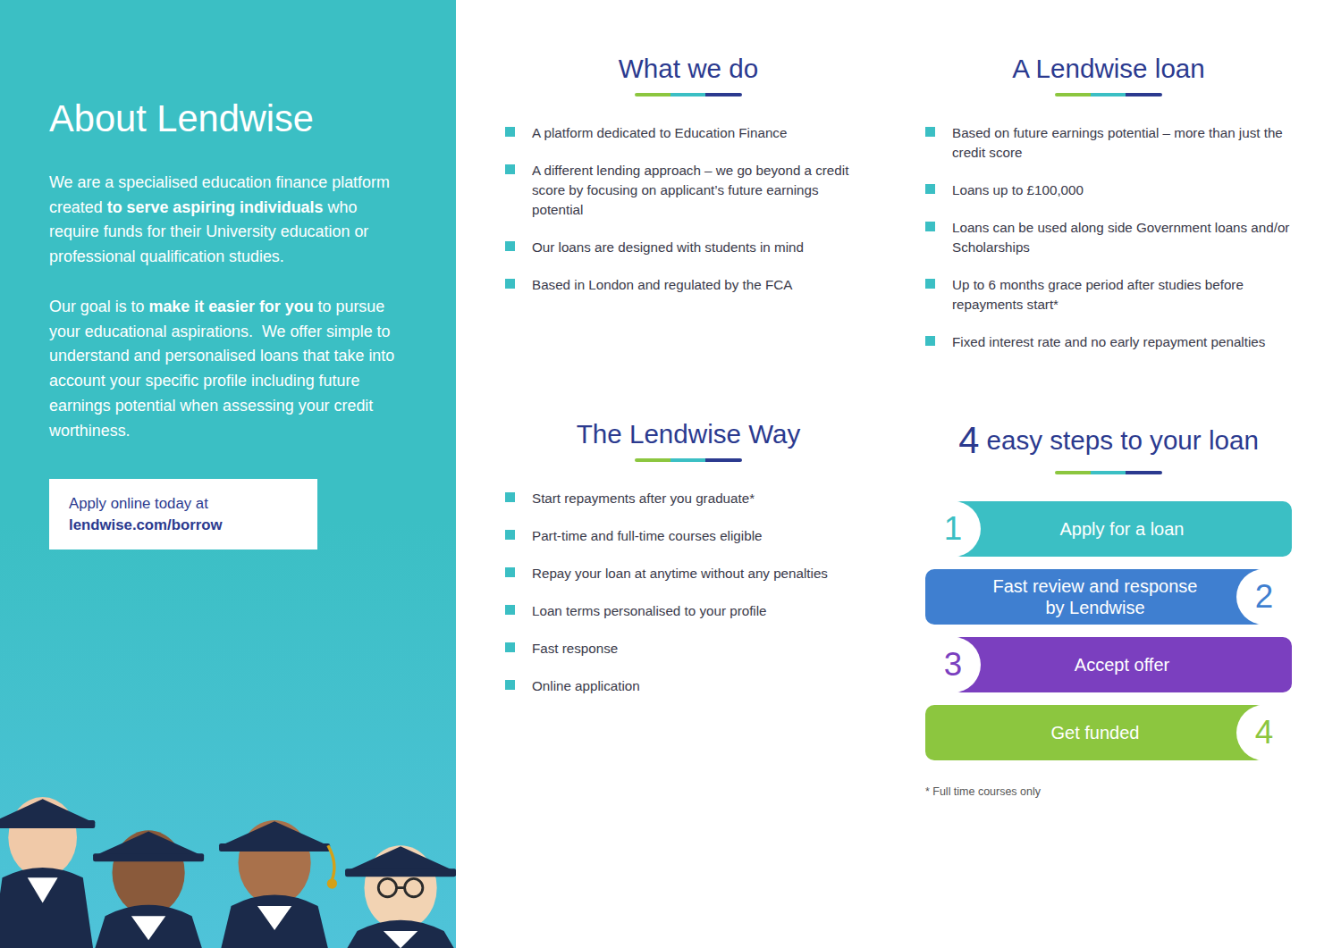About Lendwise
We are a specialised education finance platform created to serve aspiring individuals who require funds for their University education or professional qualification studies.
Our goal is to make it easier for you to pursue your educational aspirations. We offer simple to understand and personalised loans that take into account your specific profile including future earnings potential when assessing your credit worthiness.
Apply online today at lendwise.com/borrow
What we do
A platform dedicated to Education Finance
A different lending approach – we go beyond a credit score by focusing on applicant’s future earnings potential
Our loans are designed with students in mind
Based in London and regulated by the FCA
A Lendwise loan
Based on future earnings potential – more than just the credit score
Loans up to £100,000
Loans can be used along side Government loans and/or Scholarships
Up to 6 months grace period after studies before repayments start*
Fixed interest rate and no early repayment penalties
The Lendwise Way
Start repayments after you graduate*
Part-time and full-time courses eligible
Repay your loan at anytime without any penalties
Loan terms personalised to your profile
Fast response
Online application
4 easy steps to your loan
1
Apply for a loan
2
Fast review and response
by Lendwise
3
Accept offer
4
Get funded
* Full time courses only